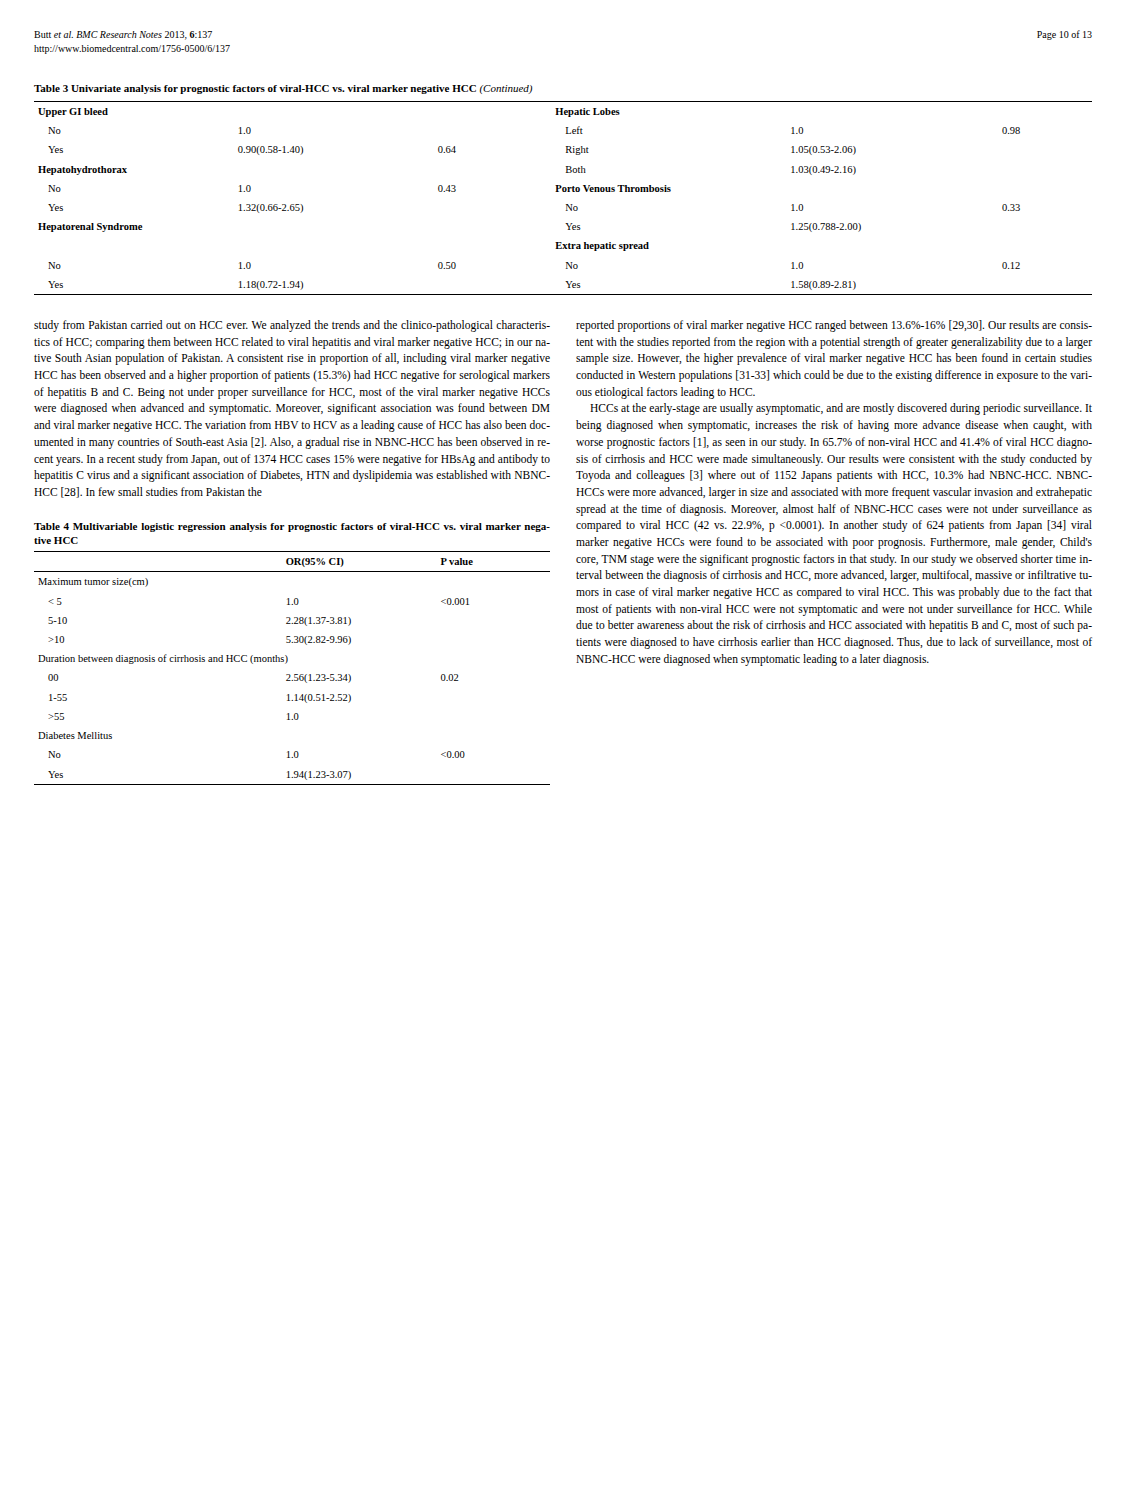Butt et al. BMC Research Notes 2013, 6:137
http://www.biomedcentral.com/1756-0500/6/137
Page 10 of 13
Table 3 Univariate analysis for prognostic factors of viral-HCC vs. viral marker negative HCC (Continued)
| Upper GI bleed | | | | Hepatic Lobes | | |
| No | 1.0 | | | Left | 1.0 | 0.98 |
| Yes | 0.90(0.58-1.40) | 0.64 | | Right | 1.05(0.53-2.06) | |
| Hepatohydrothorax | | | | Both | 1.03(0.49-2.16) | |
| No | 1.0 | 0.43 | | Porto Venous Thrombosis | | |
| Yes | 1.32(0.66-2.65) | | | No | 1.0 | 0.33 |
| Hepatorenal Syndrome | | | | Yes | 1.25(0.788-2.00) | |
| | | | | Extra hepatic spread | | |
| No | 1.0 | 0.50 | | No | 1.0 | 0.12 |
| Yes | 1.18(0.72-1.94) | | | Yes | 1.58(0.89-2.81) | |
study from Pakistan carried out on HCC ever. We analyzed the trends and the clinico-pathological characteristics of HCC; comparing them between HCC related to viral hepatitis and viral marker negative HCC; in our native South Asian population of Pakistan. A consistent rise in proportion of all, including viral marker negative HCC has been observed and a higher proportion of patients (15.3%) had HCC negative for serological markers of hepatitis B and C. Being not under proper surveillance for HCC, most of the viral marker negative HCCs were diagnosed when advanced and symptomatic. Moreover, significant association was found between DM and viral marker negative HCC. The variation from HBV to HCV as a leading cause of HCC has also been documented in many countries of South-east Asia [2]. Also, a gradual rise in NBNC-HCC has been observed in recent years. In a recent study from Japan, out of 1374 HCC cases 15% were negative for HBsAg and antibody to hepatitis C virus and a significant association of Diabetes, HTN and dyslipidemia was established with NBNC-HCC [28]. In few small studies from Pakistan the
Table 4 Multivariable logistic regression analysis for prognostic factors of viral-HCC vs. viral marker negative HCC
| | OR(95% CI) | P value |
| --- | --- | --- |
| Maximum tumor size(cm) | | |
| < 5 | 1.0 | <0.001 |
| 5-10 | 2.28(1.37-3.81) | |
| >10 | 5.30(2.82-9.96) | |
| Duration between diagnosis of cirrhosis and HCC (months) |
| 00 | 2.56(1.23-5.34) | 0.02 |
| 1-55 | 1.14(0.51-2.52) | |
| >55 | 1.0 | |
| Diabetes Mellitus | | |
| No | 1.0 | <0.00 |
| Yes | 1.94(1.23-3.07) | |
reported proportions of viral marker negative HCC ranged between 13.6%-16% [29,30]. Our results are consistent with the studies reported from the region with a potential strength of greater generalizability due to a larger sample size. However, the higher prevalence of viral marker negative HCC has been found in certain studies conducted in Western populations [31-33] which could be due to the existing difference in exposure to the various etiological factors leading to HCC.
HCCs at the early-stage are usually asymptomatic, and are mostly discovered during periodic surveillance. It being diagnosed when symptomatic, increases the risk of having more advance disease when caught, with worse prognostic factors [1], as seen in our study. In 65.7% of non-viral HCC and 41.4% of viral HCC diagnosis of cirrhosis and HCC were made simultaneously. Our results were consistent with the study conducted by Toyoda and colleagues [3] where out of 1152 Japans patients with HCC, 10.3% had NBNC-HCC. NBNC-HCCs were more advanced, larger in size and associated with more frequent vascular invasion and extrahepatic spread at the time of diagnosis. Moreover, almost half of NBNC-HCC cases were not under surveillance as compared to viral HCC (42 vs. 22.9%, p <0.0001). In another study of 624 patients from Japan [34] viral marker negative HCCs were found to be associated with poor prognosis. Furthermore, male gender, Child's core, TNM stage were the significant prognostic factors in that study. In our study we observed shorter time interval between the diagnosis of cirrhosis and HCC, more advanced, larger, multifocal, massive or infiltrative tumors in case of viral marker negative HCC as compared to viral HCC. This was probably due to the fact that most of patients with non-viral HCC were not symptomatic and were not under surveillance for HCC. While due to better awareness about the risk of cirrhosis and HCC associated with hepatitis B and C, most of such patients were diagnosed to have cirrhosis earlier than HCC diagnosed. Thus, due to lack of surveillance, most of NBNC-HCC were diagnosed when symptomatic leading to a later diagnosis.